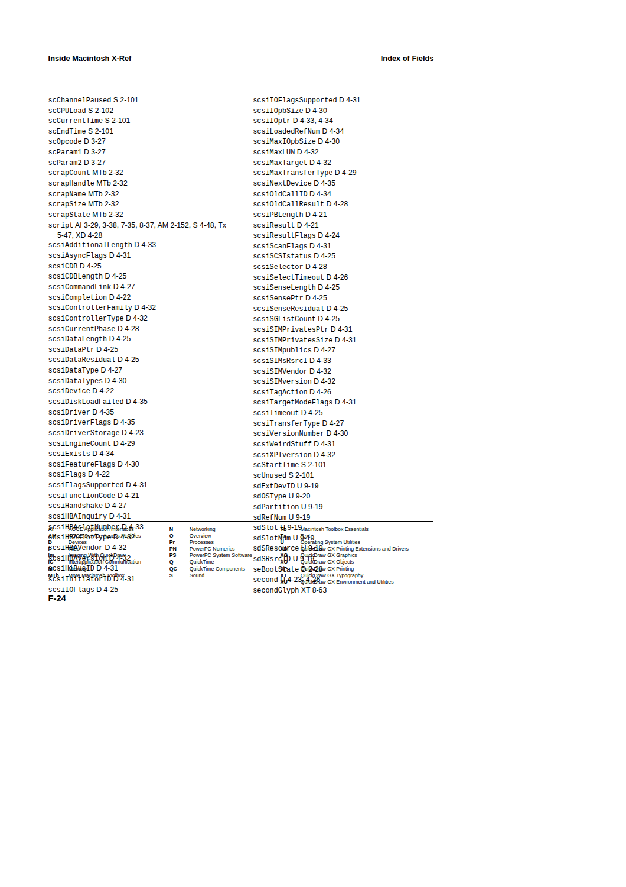Inside Macintosh X-Ref Index of Fields
scChannelPaused S 2-101
scCPULoad S 2-102
scCurrentTime S 2-101
scEndTime S 2-101
scOpcode D 3-27
scParam1 D 3-27
scParam2 D 3-27
scrapCount MTb 2-32
scrapHandle MTb 2-32
scrapName MTb 2-32
scrapSize MTb 2-32
scrapState MTb 2-32
script AI 3-29, 3-38, 7-35, 8-37, AM 2-152, S 4-48, Tx 5-47, XD 4-28
scsiAdditionalLength D 4-33
scsiAsyncFlags D 4-31
scsiCDB D 4-25
scsiCDBLength D 4-25
scsiCommandLink D 4-27
scsiCompletion D 4-22
scsiControllerFamily D 4-32
scsiControllerType D 4-32
scsiCurrentPhase D 4-28
scsiDataLength D 4-25
scsiDataPtr D 4-25
scsiDataResidual D 4-25
scsiDataType D 4-27
scsiDataTypes D 4-30
scsiDevice D 4-22
scsiDiskLoadFailed D 4-35
scsiDriver D 4-35
scsiDriverFlags D 4-35
scsiDriverStorage D 4-23
scsiEngineCount D 4-29
scsiExists D 4-34
scsiFeatureFlags D 4-30
scsiFlags D 4-22
scsiFlagsSupported D 4-31
scsiFunctionCode D 4-21
scsiHandshake D 4-27
scsiHBAInquiry D 4-31
scsiHBAslotNumber D 4-33
scsiHBAslotType D 4-32
scsiHBAVendor D 4-32
scsiHBAversion D 4-32
scsiHiBusID D 4-31
scsiInitiatorID D 4-31
scsiIOFlags D 4-25
scsiIOFlagsSupported D 4-31
scsiIOpbSize D 4-30
scsiIOptr D 4-33, 4-34
scsiLoadedRefNum D 4-34
scsiMaxIOpbSize D 4-30
scsiMaxLUN D 4-32
scsiMaxTarget D 4-32
scsiMaxTransferType D 4-29
scsiNextDevice D 4-35
scsiOldCallID D 4-34
scsiOldCallResult D 4-28
scsiPBLength D 4-21
scsiResult D 4-21
scsiResultFlags D 4-24
scsiScanFlags D 4-31
scsiSCSIstatus D 4-25
scsiSelector D 4-28
scsiSelectTimeout D 4-26
scsiSenseLength D 4-25
scsiSensePtr D 4-25
scsiSenseResidual D 4-25
scsiSGListCount D 4-25
scsiSIMPrivatesPtr D 4-31
scsiSIMPrivatesSize D 4-31
scsiSIMpublics D 4-27
scsiSIMsRsrcI D 4-33
scsiSIMVendor D 4-32
scsiSIMversion D 4-32
scsiTagAction D 4-26
scsiTargetModeFlags D 4-31
scsiTimeout D 4-25
scsiTransferType D 4-27
scsiVersionNumber D 4-30
scsiWeirdStuff D 4-31
scsiXPTversion D 4-32
scStartTime S 2-101
scUnused S 2-101
sdExtDevID U 9-19
sdOSType U 9-20
sdPartition U 9-19
sdRefNum U 9-19
sdSlot U 9-19
sdSlotNum U 9-19
sdSResource U 9-19
sdSRsrcID U 9-19
seBootState D 2-28
second U 4-23, 4-26
secondGlyph XT 8-63
AI AOCE Application Interfaces NNetworking Tb Macintosh Toolbox Essentials AM AOCE Service Access Modules OOverview Tx Text DDevices Pr Processes UOperating System Utilities FFiles PN PowerPC Numerics XD QuickDraw GX Printing Extensions and Drivers Im Imaging With QuickDraw PS PowerPC System Software XG QuickDraw GX Graphics IC Interapplication Communication QQuickTime XO QuickDraw GX Objects MMemory QC QuickTime Components XP QuickDraw GX Printing MTb More Macintosh Toolbox SSound XT QuickDraw GX Typography XU QuickDraw GX Environment and Utilities
F-24